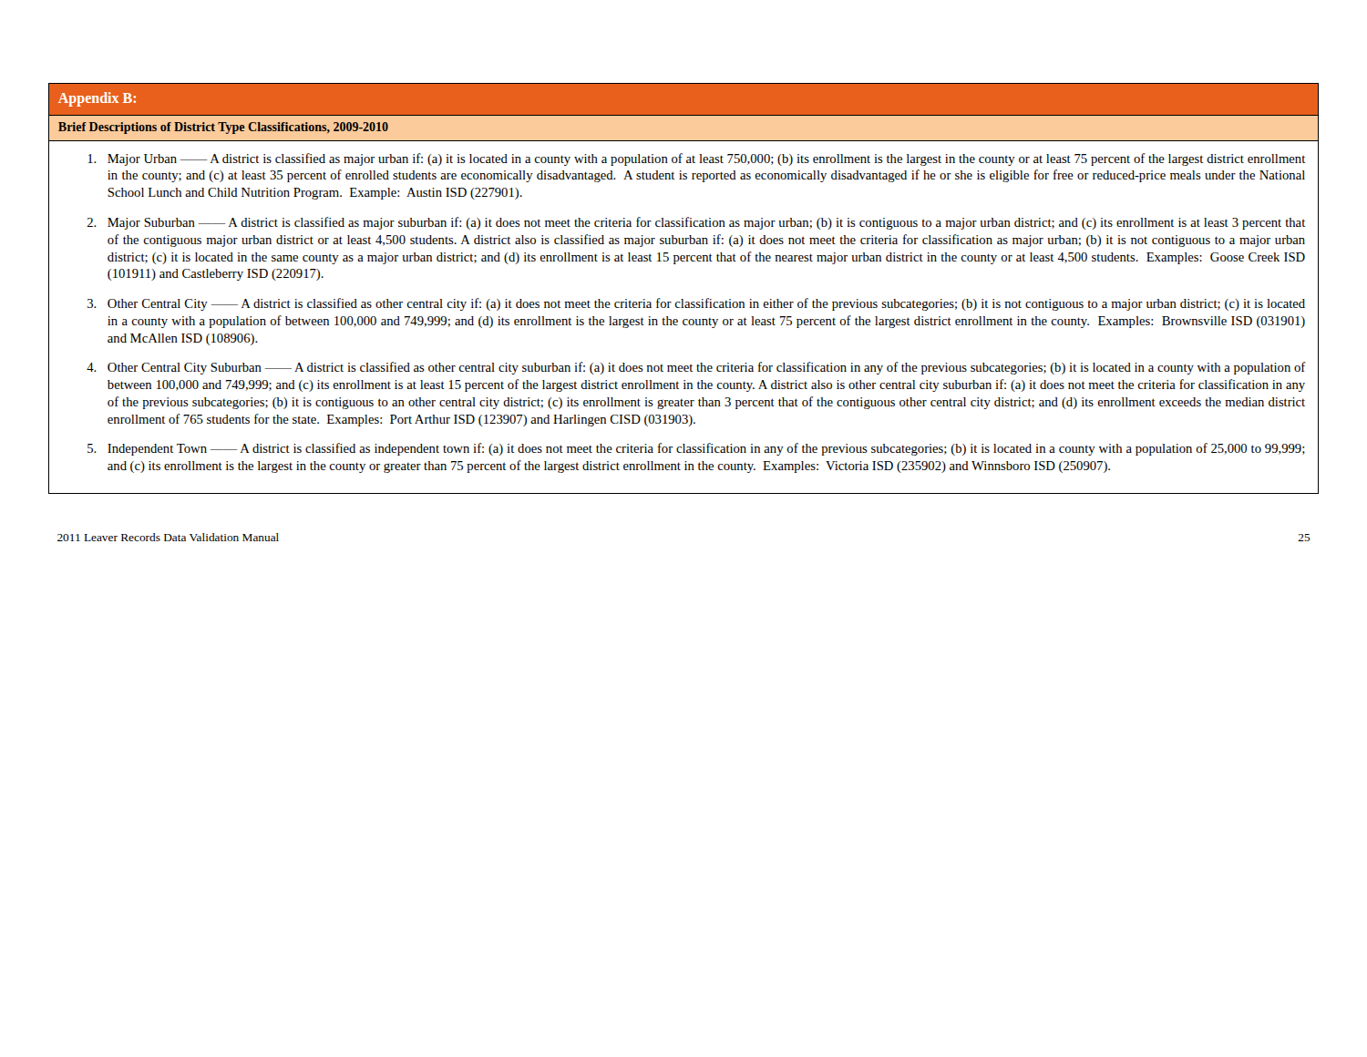Appendix B:
Brief Descriptions of District Type Classifications, 2009-2010
Major Urban —— A district is classified as major urban if: (a) it is located in a county with a population of at least 750,000; (b) its enrollment is the largest in the county or at least 75 percent of the largest district enrollment in the county; and (c) at least 35 percent of enrolled students are economically disadvantaged. A student is reported as economically disadvantaged if he or she is eligible for free or reduced-price meals under the National School Lunch and Child Nutrition Program. Example: Austin ISD (227901).
Major Suburban —— A district is classified as major suburban if: (a) it does not meet the criteria for classification as major urban; (b) it is contiguous to a major urban district; and (c) its enrollment is at least 3 percent that of the contiguous major urban district or at least 4,500 students. A district also is classified as major suburban if: (a) it does not meet the criteria for classification as major urban; (b) it is not contiguous to a major urban district; (c) it is located in the same county as a major urban district; and (d) its enrollment is at least 15 percent that of the nearest major urban district in the county or at least 4,500 students. Examples: Goose Creek ISD (101911) and Castleberry ISD (220917).
Other Central City —— A district is classified as other central city if: (a) it does not meet the criteria for classification in either of the previous subcategories; (b) it is not contiguous to a major urban district; (c) it is located in a county with a population of between 100,000 and 749,999; and (d) its enrollment is the largest in the county or at least 75 percent of the largest district enrollment in the county. Examples: Brownsville ISD (031901) and McAllen ISD (108906).
Other Central City Suburban —— A district is classified as other central city suburban if: (a) it does not meet the criteria for classification in any of the previous subcategories; (b) it is located in a county with a population of between 100,000 and 749,999; and (c) its enrollment is at least 15 percent of the largest district enrollment in the county. A district also is other central city suburban if: (a) it does not meet the criteria for classification in any of the previous subcategories; (b) it is contiguous to an other central city district; (c) its enrollment is greater than 3 percent that of the contiguous other central city district; and (d) its enrollment exceeds the median district enrollment of 765 students for the state. Examples: Port Arthur ISD (123907) and Harlingen CISD (031903).
Independent Town —— A district is classified as independent town if: (a) it does not meet the criteria for classification in any of the previous subcategories; (b) it is located in a county with a population of 25,000 to 99,999; and (c) its enrollment is the largest in the county or greater than 75 percent of the largest district enrollment in the county. Examples: Victoria ISD (235902) and Winnsboro ISD (250907).
2011 Leaver Records Data Validation Manual 25